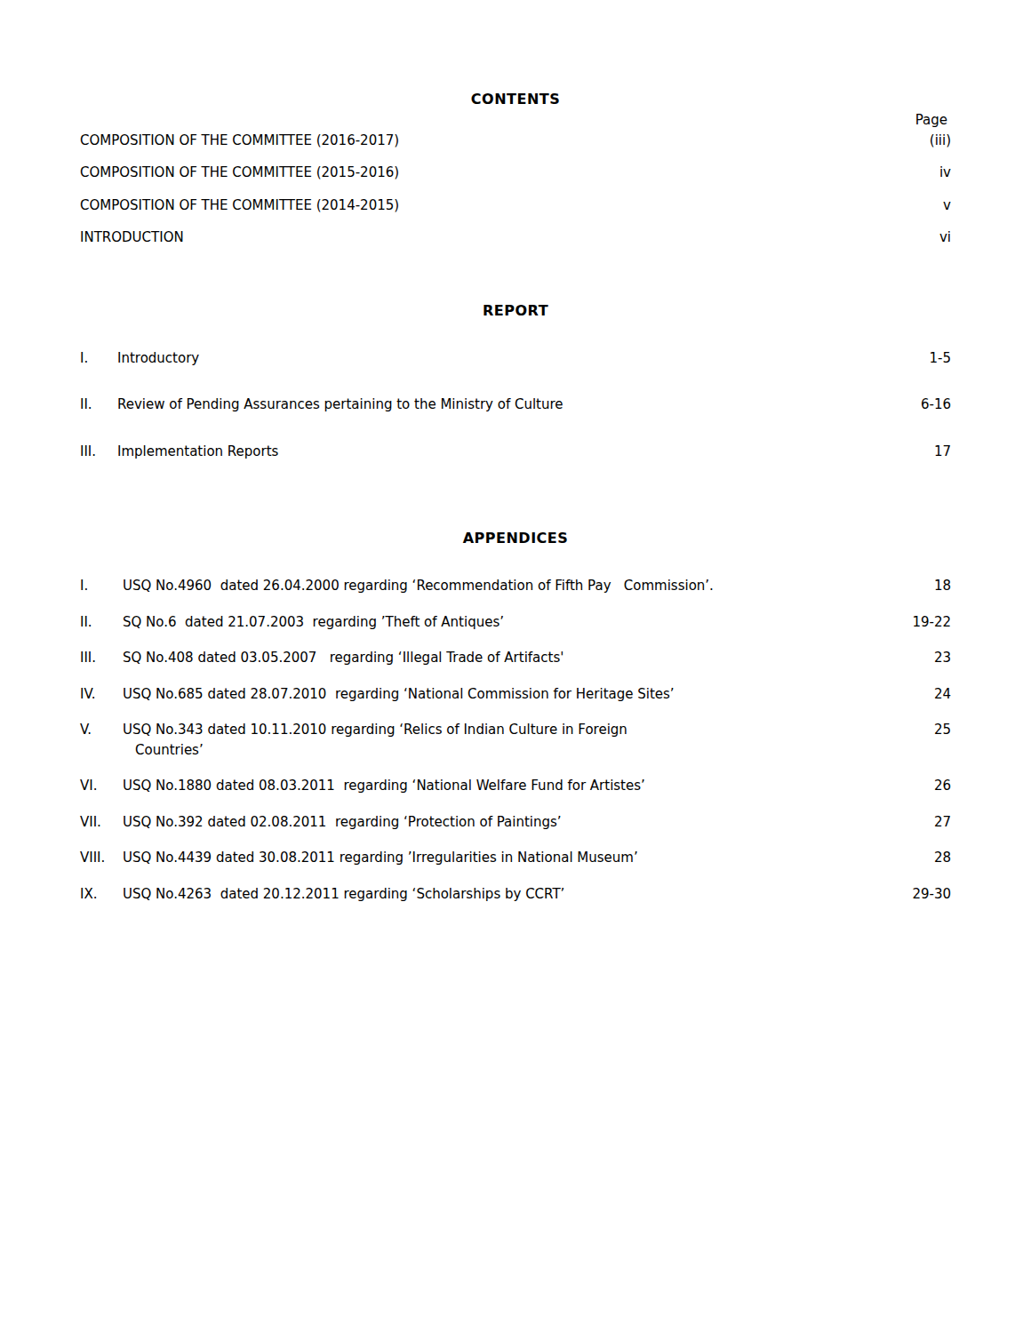CONTENTS
Page
| COMPOSITION OF THE COMMITTEE (2016-2017) | (iii) |
| COMPOSITION OF THE COMMITTEE (2015-2016) | iv |
| COMPOSITION OF THE COMMITTEE (2014-2015) | v |
| INTRODUCTION | vi |
REPORT
| I. | Introductory | 1-5 |
| II. | Review of Pending Assurances pertaining to the Ministry of Culture | 6-16 |
| III. | Implementation Reports | 17 |
APPENDICES
| I. | USQ No.4960 dated 26.04.2000 regarding ‘Recommendation of Fifth Pay Commission’. | 18 |
| II. | SQ No.6 dated 21.07.2003 regarding ’Theft of Antiques’ | 19-22 |
| III. | SQ No.408 dated 03.05.2007 regarding ‘Illegal Trade of Artifacts' | 23 |
| IV. | USQ No.685 dated 28.07.2010 regarding ‘National Commission for Heritage Sites’ | 24 |
| V. | USQ No.343 dated 10.11.2010 regarding ‘Relics of Indian Culture in Foreign Countries’ | 25 |
| VI. | USQ No.1880 dated 08.03.2011 regarding ‘National Welfare Fund for Artistes’ | 26 |
| VII. | USQ No.392 dated 02.08.2011 regarding ‘Protection of Paintings’ | 27 |
| VIII. | USQ No.4439 dated 30.08.2011 regarding ’Irregularities in National Museum’ | 28 |
| IX. | USQ No.4263 dated 20.12.2011 regarding ‘Scholarships by CCRT’ | 29-30 |